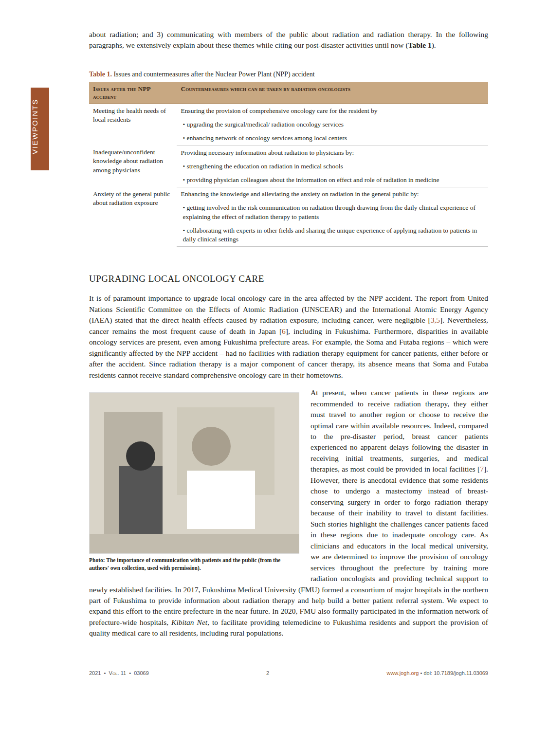VIEWPOINTS
about radiation; and 3) communicating with members of the public about radiation and radiation therapy. In the following paragraphs, we extensively explain about these themes while citing our post-disaster activities until now (Table 1).
Table 1. Issues and countermeasures after the Nuclear Power Plant (NPP) accident
| Issues after the NPP accident | Countermeasures which can be taken by radiation oncologists |
| --- | --- |
| Meeting the health needs of local residents | Ensuring the provision of comprehensive oncology care for the resident by |
| • upgrading the surgical/medical/ radiation oncology services |
| • enhancing network of oncology services among local centers |
| Inadequate/unconfident knowledge about radiation among physicians | Providing necessary information about radiation to physicians by: |
| • strengthening the education on radiation in medical schools |
| • providing physician colleagues about the information on effect and role of radiation in medicine |
| Anxiety of the general public about radiation exposure | Enhancing the knowledge and alleviating the anxiety on radiation in the general public by: |
| • getting involved in the risk communication on radiation through drawing from the daily clinical experience of explaining the effect of radiation therapy to patients |
| • collaborating with experts in other fields and sharing the unique experience of applying radiation to patients in daily clinical settings |
UPGRADING LOCAL ONCOLOGY CARE
It is of paramount importance to upgrade local oncology care in the area affected by the NPP accident. The report from United Nations Scientific Committee on the Effects of Atomic Radiation (UNSCEAR) and the International Atomic Energy Agency (IAEA) stated that the direct health effects caused by radiation exposure, including cancer, were negligible [3,5]. Nevertheless, cancer remains the most frequent cause of death in Japan [6], including in Fukushima. Furthermore, disparities in available oncology services are present, even among Fukushima prefecture areas. For example, the Soma and Futaba regions – which were significantly affected by the NPP accident – had no facilities with radiation therapy equipment for cancer patients, either before or after the accident. Since radiation therapy is a major component of cancer therapy, its absence means that Soma and Futaba residents cannot receive standard comprehensive oncology care in their hometowns.
Photo: The importance of communication with patients and the public (from the authors' own collection, used with permission).
At present, when cancer patients in these regions are recommended to receive radiation therapy, they either must travel to another region or choose to receive the optimal care within available resources. Indeed, compared to the pre-disaster period, breast cancer patients experienced no apparent delays following the disaster in receiving initial treatments, surgeries, and medical therapies, as most could be provided in local facilities [7]. However, there is anecdotal evidence that some residents chose to undergo a mastectomy instead of breast-conserving surgery in order to forgo radiation therapy because of their inability to travel to distant facilities. Such stories highlight the challenges cancer patients faced in these regions due to inadequate oncology care. As clinicians and educators in the local medical university, we are determined to improve the provision of oncology services throughout the prefecture by training more radiation oncologists and providing technical support to newly established facilities. In 2017, Fukushima Medical University (FMU) formed a consortium of major hospitals in the northern part of Fukushima to provide information about radiation therapy and help build a better patient referral system. We expect to expand this effort to the entire prefecture in the near future. In 2020, FMU also formally participated in the information network of prefecture-wide hospitals, Kibitan Net, to facilitate providing telemedicine to Fukushima residents and support the provision of quality medical care to all residents, including rural populations.
2021 • Vol. 11 • 03069
2
www.jogh.org • doi: 10.7189/jogh.11.03069